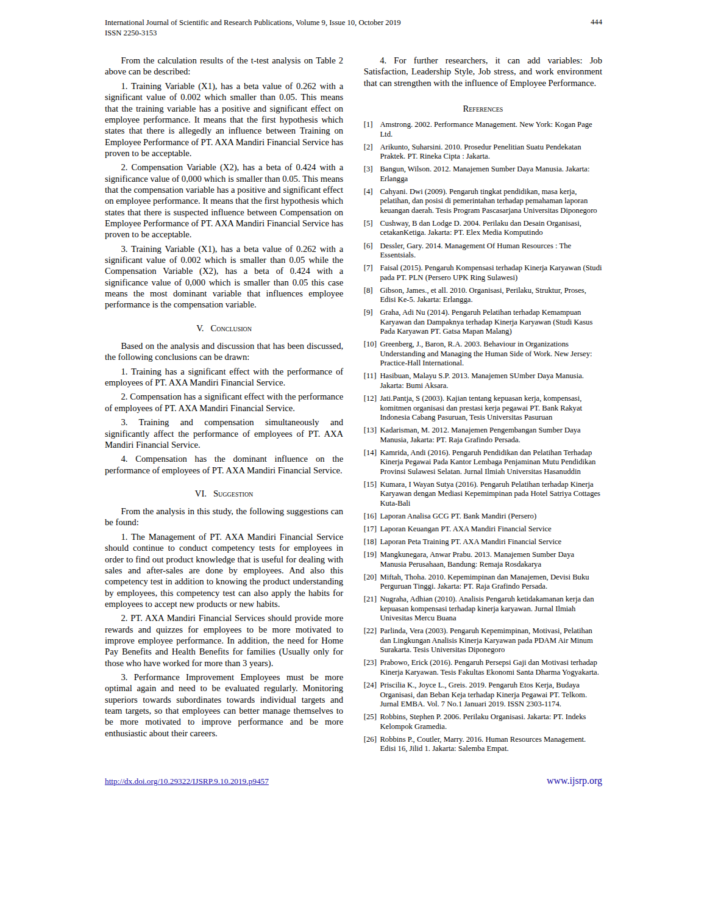International Journal of Scientific and Research Publications, Volume 9, Issue 10, October 2019
ISSN 2250-3153
444
From the calculation results of the t-test analysis on Table 2 above can be described:
1. Training Variable (X1), has a beta value of 0.262 with a significant value of 0.002 which smaller than 0.05. This means that the training variable has a positive and significant effect on employee performance. It means that the first hypothesis which states that there is allegedly an influence between Training on Employee Performance of PT. AXA Mandiri Financial Service has proven to be acceptable.
2. Compensation Variable (X2), has a beta of 0.424 with a significance value of 0,000 which is smaller than 0.05. This means that the compensation variable has a positive and significant effect on employee performance. It means that the first hypothesis which states that there is suspected influence between Compensation on Employee Performance of PT. AXA Mandiri Financial Service has proven to be acceptable.
3. Training Variable (X1), has a beta value of 0.262 with a significant value of 0.002 which is smaller than 0.05 while the Compensation Variable (X2), has a beta of 0.424 with a significance value of 0,000 which is smaller than 0.05 this case means the most dominant variable that influences employee performance is the compensation variable.
V. Conclusion
Based on the analysis and discussion that has been discussed, the following conclusions can be drawn:
1. Training has a significant effect with the performance of employees of PT. AXA Mandiri Financial Service.
2. Compensation has a significant effect with the performance of employees of PT. AXA Mandiri Financial Service.
3. Training and compensation simultaneously and significantly affect the performance of employees of PT. AXA Mandiri Financial Service.
4. Compensation has the dominant influence on the performance of employees of PT. AXA Mandiri Financial Service.
VI. Suggestion
From the analysis in this study, the following suggestions can be found:
1. The Management of PT. AXA Mandiri Financial Service should continue to conduct competency tests for employees in order to find out product knowledge that is useful for dealing with sales and after-sales are done by employees. And also this competency test in addition to knowing the product understanding by employees, this competency test can also apply the habits for employees to accept new products or new habits.
2. PT. AXA Mandiri Financial Services should provide more rewards and quizzes for employees to be more motivated to improve employee performance. In addition, the need for Home Pay Benefits and Health Benefits for families (Usually only for those who have worked for more than 3 years).
3. Performance Improvement Employees must be more optimal again and need to be evaluated regularly. Monitoring superiors towards subordinates towards individual targets and team targets, so that employees can better manage themselves to be more motivated to improve performance and be more enthusiastic about their careers.
4. For further researchers, it can add variables: Job Satisfaction, Leadership Style, Job stress, and work environment that can strengthen with the influence of Employee Performance.
References
Amstrong. 2002. Performance Management. New York: Kogan Page Ltd.
Arikunto, Suharsini. 2010. Prosedur Penelitian Suatu Pendekatan Praktek. PT. Rineka Cipta : Jakarta.
Bangun, Wilson. 2012. Manajemen Sumber Daya Manusia. Jakarta: Erlangga
Cahyani. Dwi (2009). Pengaruh tingkat pendidikan, masa kerja, pelatihan, dan posisi di pemerintahan terhadap pemahaman laporan keuangan daerah. Tesis Program Pascasarjana Universitas Diponegoro
Cushway, B dan Lodge D. 2004. Perilaku dan Desain Organisasi, cetakanKetiga. Jakarta: PT. Elex Media Komputindo
Dessler, Gary. 2014. Management Of Human Resources : The Essentsials.
Faisal (2015). Pengaruh Kompensasi terhadap Kinerja Karyawan (Studi pada PT. PLN (Persero UPK Ring Sulawesi)
Gibson, James., et all. 2010. Organisasi, Perilaku, Struktur, Proses, Edisi Ke-5. Jakarta: Erlangga.
Graha, Adi Nu (2014). Pengaruh Pelatihan terhadap Kemampuan Karyawan dan Dampaknya terhadap Kinerja Karyawan (Studi Kasus Pada Karyawan PT. Gatsa Mapan Malang)
Greenberg, J., Baron, R.A. 2003. Behaviour in Organizations Understanding and Managing the Human Side of Work. New Jersey: Practice-Hall International.
Hasibuan, Malayu S.P. 2013. Manajemen SUmber Daya Manusia. Jakarta: Bumi Aksara.
Jati.Pantja, S (2003). Kajian tentang kepuasan kerja, kompensasi, komitmen organisasi dan prestasi kerja pegawai PT. Bank Rakyat Indonesia Cabang Pasuruan, Tesis Universitas Pasuruan
Kadarisman, M. 2012. Manajemen Pengembangan Sumber Daya Manusia, Jakarta: PT. Raja Grafindo Persada.
Kamrida, Andi (2016). Pengaruh Pendidikan dan Pelatihan Terhadap Kinerja Pegawai Pada Kantor Lembaga Penjaminan Mutu Pendidikan Provinsi Sulawesi Selatan. Jurnal Ilmiah Universitas Hasanuddin
Kumara, I Wayan Sutya (2016). Pengaruh Pelatihan terhadap Kinerja Karyawan dengan Mediasi Kepemimpinan pada Hotel Satriya Cottages Kuta-Bali
Laporan Analisa GCG PT. Bank Mandiri (Persero)
Laporan Keuangan PT. AXA Mandiri Financial Service
Laporan Peta Training PT. AXA Mandiri Financial Service
Mangkunegara, Anwar Prabu. 2013. Manajemen Sumber Daya Manusia Perusahaan, Bandung: Remaja Rosdakarya
Miftah, Thoha. 2010. Kepemimpinan dan Manajemen, Devisi Buku Perguruan Tinggi. Jakarta: PT. Raja Grafindo Persada.
Nugraha, Adhian (2010). Analisis Pengaruh ketidakamanan kerja dan kepuasan kompensasi terhadap kinerja karyawan. Jurnal Ilmiah Univesitas Mercu Buana
Parlinda, Vera (2003). Pengaruh Kepemimpinan, Motivasi, Pelatihan dan Lingkungan Analisis Kinerja Karyawan pada PDAM Air Minum Surakarta. Tesis Universitas Diponegoro
Prabowo, Erick (2016). Pengaruh Persepsi Gaji dan Motivasi terhadap Kinerja Karyawan. Tesis Fakultas Ekonomi Santa Dharma Yogyakarta.
Priscilia K., Joyce L., Greis. 2019. Pengaruh Etos Kerja, Budaya Organisasi, dan Beban Keja terhadap Kinerja Pegawai PT. Telkom. Jurnal EMBA. Vol. 7 No.1 Januari 2019. ISSN 2303-1174.
Robbins, Stephen P. 2006. Perilaku Organisasi. Jakarta: PT. Indeks Kelompok Gramedia.
Robbins P., Coutler, Marry. 2016. Human Resources Management. Edisi 16, Jilid 1. Jakarta: Salemba Empat.
http://dx.doi.org/10.29322/IJSRP.9.10.2019.p9457
www.ijsrp.org